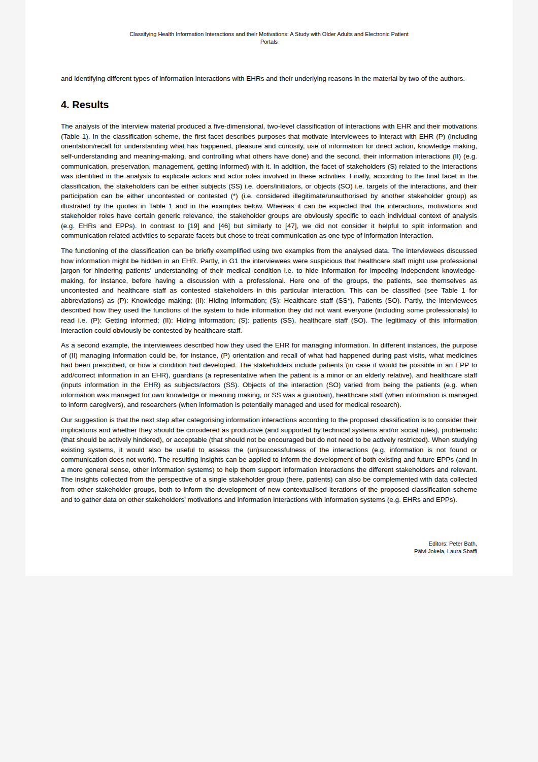Classifying Health Information Interactions and their Motivations: A Study with Older Adults and Electronic Patient
Portals
and identifying different types of information interactions with EHRs and their underlying reasons in the material by two of the authors.
4. Results
The analysis of the interview material produced a five-dimensional, two-level classification of interactions with EHR and their motivations (Table 1). In the classification scheme, the first facet describes purposes that motivate interviewees to interact with EHR (P) (including orientation/recall for understanding what has happened, pleasure and curiosity, use of information for direct action, knowledge making, self-understanding and meaning-making, and controlling what others have done) and the second, their information interactions (II) (e.g. communication, preservation, management, getting informed) with it. In addition, the facet of stakeholders (S) related to the interactions was identified in the analysis to explicate actors and actor roles involved in these activities. Finally, according to the final facet in the classification, the stakeholders can be either subjects (SS) i.e. doers/initiators, or objects (SO) i.e. targets of the interactions, and their participation can be either uncontested or contested (*) (i.e. considered illegitimate/unauthorised by another stakeholder group) as illustrated by the quotes in Table 1 and in the examples below. Whereas it can be expected that the interactions, motivations and stakeholder roles have certain generic relevance, the stakeholder groups are obviously specific to each individual context of analysis (e.g. EHRs and EPPs). In contrast to [19] and [46] but similarly to [47], we did not consider it helpful to split information and communication related activities to separate facets but chose to treat communication as one type of information interaction.
The functioning of the classification can be briefly exemplified using two examples from the analysed data. The interviewees discussed how information might be hidden in an EHR. Partly, in G1 the interviewees were suspicious that healthcare staff might use professional jargon for hindering patients' understanding of their medical condition i.e. to hide information for impeding independent knowledge-making, for instance, before having a discussion with a professional. Here one of the groups, the patients, see themselves as uncontested and healthcare staff as contested stakeholders in this particular interaction. This can be classified (see Table 1 for abbreviations) as (P): Knowledge making; (II): Hiding information; (S): Healthcare staff (SS*), Patients (SO). Partly, the interviewees described how they used the functions of the system to hide information they did not want everyone (including some professionals) to read i.e. (P): Getting informed; (II): Hiding information; (S): patients (SS), healthcare staff (SO). The legitimacy of this information interaction could obviously be contested by healthcare staff.
As a second example, the interviewees described how they used the EHR for managing information. In different instances, the purpose of (II) managing information could be, for instance, (P) orientation and recall of what had happened during past visits, what medicines had been prescribed, or how a condition had developed. The stakeholders include patients (in case it would be possible in an EPP to add/correct information in an EHR), guardians (a representative when the patient is a minor or an elderly relative), and healthcare staff (inputs information in the EHR) as subjects/actors (SS). Objects of the interaction (SO) varied from being the patients (e.g. when information was managed for own knowledge or meaning making, or SS was a guardian), healthcare staff (when information is managed to inform caregivers), and researchers (when information is potentially managed and used for medical research).
Our suggestion is that the next step after categorising information interactions according to the proposed classification is to consider their implications and whether they should be considered as productive (and supported by technical systems and/or social rules), problematic (that should be actively hindered), or acceptable (that should not be encouraged but do not need to be actively restricted). When studying existing systems, it would also be useful to assess the (un)successfulness of the interactions (e.g. information is not found or communication does not work). The resulting insights can be applied to inform the development of both existing and future EPPs (and in a more general sense, other information systems) to help them support information interactions the different stakeholders and relevant. The insights collected from the perspective of a single stakeholder group (here, patients) can also be complemented with data collected from other stakeholder groups, both to inform the development of new contextualised iterations of the proposed classification scheme and to gather data on other stakeholders' motivations and information interactions with information systems (e.g. EHRs and EPPs).
Editors: Peter Bath,
Päivi Jokela, Laura Sbaffi